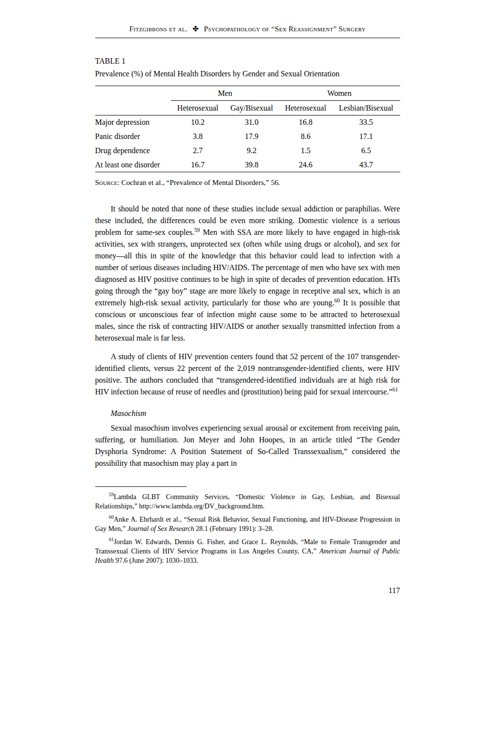Fitzgibbons et al. ✤ Psychopathology of “Sex Reassignment” Surgery
TABLE 1
Prevalence (%) of Mental Health Disorders by Gender and Sexual Orientation
| | Men | Women |
| --- | --- | --- |
| | Heterosexual | Gay/Bisexual | Heterosexual | Lesbian/Bisexual |
| Major depression | 10.2 | 31.0 | 16.8 | 33.5 |
| Panic disorder | 3.8 | 17.9 | 8.6 | 17.1 |
| Drug dependence | 2.7 | 9.2 | 1.5 | 6.5 |
| At least one disorder | 16.7 | 39.8 | 24.6 | 43.7 |
Source: Cochran et al., “Prevalence of Mental Disorders,” 56.
It should be noted that none of these studies include sexual addiction or paraphilias. Were these included, the differences could be even more striking. Domestic violence is a serious problem for same-sex couples.59 Men with SSA are more likely to have engaged in high-risk activities, sex with strangers, unprotected sex (often while using drugs or alcohol), and sex for money—all this in spite of the knowledge that this behavior could lead to infection with a number of serious diseases including HIV/AIDS. The percentage of men who have sex with men diagnosed as HIV positive continues to be high in spite of decades of prevention education. HTs going through the “gay boy” stage are more likely to engage in receptive anal sex, which is an extremely high-risk sexual activity, particularly for those who are young.60 It is possible that conscious or unconscious fear of infection might cause some to be attracted to heterosexual males, since the risk of contracting HIV/AIDS or another sexually transmitted infection from a heterosexual male is far less.
A study of clients of HIV prevention centers found that 52 percent of the 107 transgender-identified clients, versus 22 percent of the 2,019 nontransgender-identified clients, were HIV positive. The authors concluded that “transgendered-identified individuals are at high risk for HIV infection because of reuse of needles and (prostitution) being paid for sexual intercourse.”61
Masochism
Sexual masochism involves experiencing sexual arousal or excitement from receiving pain, suffering, or humiliation. Jon Meyer and John Hoopes, in an article titled “The Gender Dysphoria Syndrome: A Position Statement of So-Called Transsexualism,” considered the possibility that masochism may play a part in
59Lambda GLBT Community Services, “Domestic Violence in Gay, Lesbian, and Bisexual Relationships,” http://www.lambda.org/DV_background.htm.
60Anke A. Ehrhardt et al., “Sexual Risk Behavior, Sexual Functioning, and HIV-Disease Progression in Gay Men,” Journal of Sex Research 28.1 (February 1991): 3–28.
61Jordan W. Edwards, Dennis G. Fisher, and Grace L. Reynolds, “Male to Female Transgender and Transsexual Clients of HIV Service Programs in Los Angeles County, CA,” American Journal of Public Health 97.6 (June 2007): 1030–1033.
117